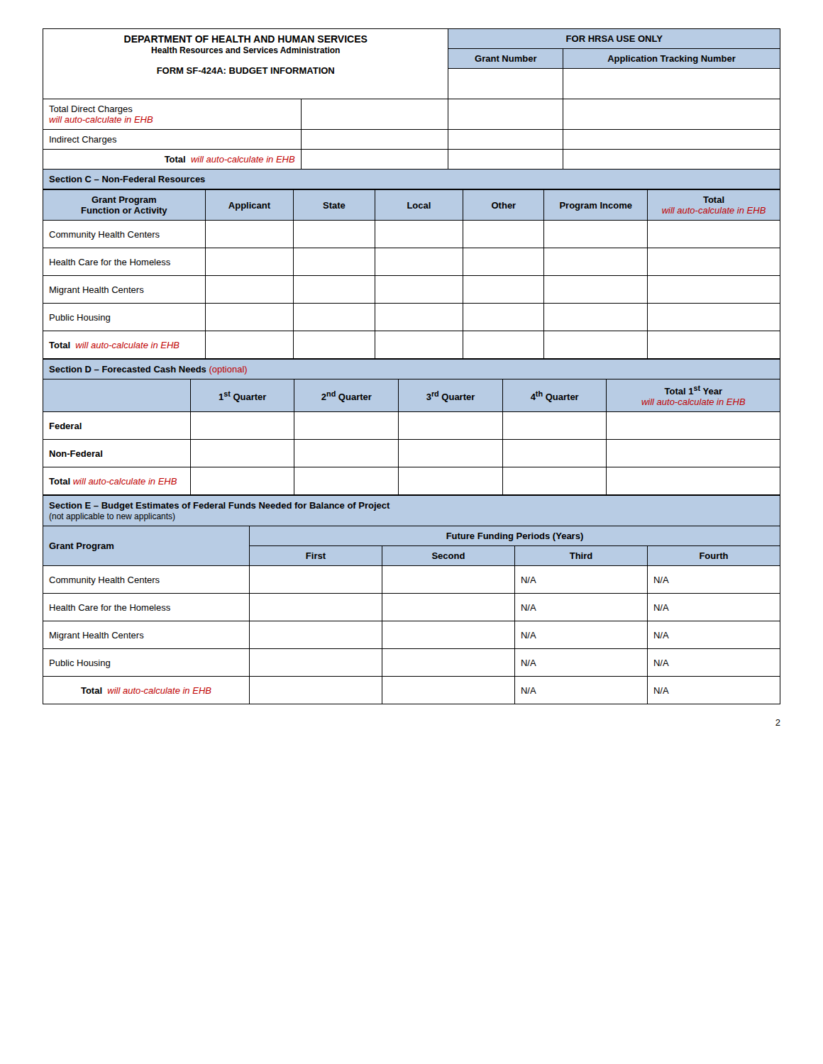| DEPARTMENT OF HEALTH AND HUMAN SERVICES Health Resources and Services Administration FORM SF-424A: BUDGET INFORMATION | FOR HRSA USE ONLY |
| Grant Number | Application Tracking Number |
| Total Direct Charges will auto-calculate in EHB | | | |
| Indirect Charges | | | |
| Total will auto-calculate in EHB | | | |
| Section C – Non-Federal Resources |
| Grant Program Function or Activity | Applicant | State | Local | Other | Program Income | Total will auto-calculate in EHB |
| Community Health Centers | | | | | | |
| Health Care for the Homeless | | | | | | |
| Migrant Health Centers | | | | | | |
| Public Housing | | | | | | |
| Total will auto-calculate in EHB | | | | | | |
| Section D – Forecasted Cash Needs (optional) |
| | 1 st Quarter | 2 nd Quarter | 3 rd Quarter | 4 th Quarter | Total 1 st Year will auto-calculate in EHB |
| Federal | | | | | |
| Non-Federal | | | | | |
| Total will auto-calculate in EHB | | | | | |
| Section E – Budget Estimates of Federal Funds Needed for Balance of Project (not applicable to new applicants) |
| Grant Program | Future Funding Periods (Years) |
| First | Second | Third | Fourth |
| Community Health Centers | | | N/A | N/A |
| Health Care for the Homeless | | | N/A | N/A |
| Migrant Health Centers | | | N/A | N/A |
| Public Housing | | | N/A | N/A |
| Total will auto-calculate in EHB | | | N/A | N/A |
2